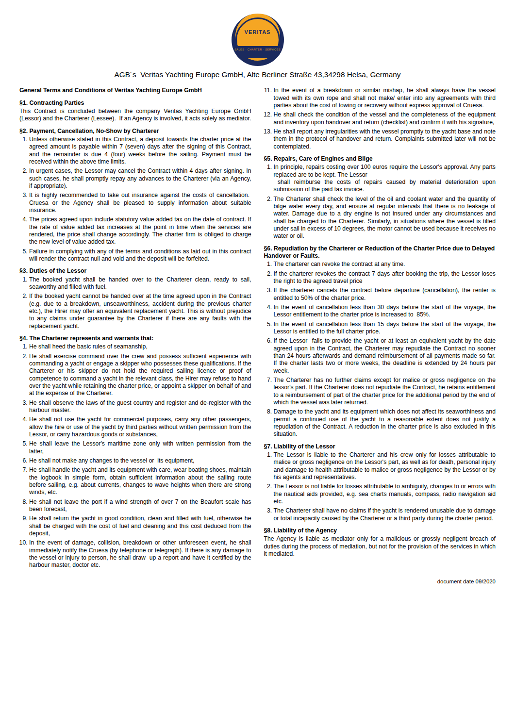VERITAS
SALES · CHARTER · SERVICES
powered by four seasons yachting
AGB´s Veritas Yachting Europe GmbH, Alte Berliner Straße 43,34298 Helsa, Germany
General Terms and Conditions of Veritas Yachting Europe GmbH
§1. Contracting Parties
This Contract is concluded between the company Veritas Yachting Europe GmbH (Lessor) and the Charterer (Lessee). If an Agency is involved, it acts solely as mediator.
§2. Payment, Cancellation, No-Show by Charterer
Unless otherwise stated in this Contract, a deposit towards the charter price at the agreed amount is payable within 7 (seven) days after the signing of this Contract, and the remainder is due 4 (four) weeks before the sailing. Payment must be received within the above time limits.
In urgent cases, the Lessor may cancel the Contract within 4 days after signing. In such cases, he shall promptly repay any advances to the Charterer (via an Agency, if appropriate).
It is highly recommended to take out insurance against the costs of cancellation. Cruesa or the Agency shall be pleased to supply information about suitable insurance.
The prices agreed upon include statutory value added tax on the date of contract. If the rate of value added tax increases at the point in time when the services are rendered, the price shall change accordingly. The charter firm is obliged to charge the new level of value added tax.
Failure in complying with any of the terms and conditions as laid out in this contract will render the contract null and void and the deposit will be forfeited.
§3. Duties of the Lessor
The booked yacht shall be handed over to the Charterer clean, ready to sail, seaworthy and filled with fuel.
If the booked yacht cannot be handed over at the time agreed upon in the Contract (e.g. due to a breakdown, unseaworthiness, accident during the previous charter etc.), the Hirer may offer an equivalent replacement yacht. This is without prejudice to any claims under guarantee by the Charterer if there are any faults with the replacement yacht.
§4. The Charterer represents and warrants that:
He shall heed the basic rules of seamanship,
He shall exercise command over the crew and possess sufficient experience with commanding a yacht or engage a skipper who possesses these qualifications. If the Charterer or his skipper do not hold the required sailing licence or proof of competence to command a yacht in the relevant class, the Hirer may refuse to hand over the yacht while retaining the charter price, or appoint a skipper on behalf of and at the expense of the Charterer.
He shall observe the laws of the guest country and register and de-register with the harbour master.
He shall not use the yacht for commercial purposes, carry any other passengers, allow the hire or use of the yacht by third parties without written permission from the Lessor, or carry hazardous goods or substances,
He shall leave the Lessor's maritime zone only with written permission from the latter,
He shall not make any changes to the vessel or its equipment,
He shall handle the yacht and its equipment with care, wear boating shoes, maintain the logbook in simple form, obtain sufficient information about the sailing route before sailing, e.g. about currents, changes to wave heights when there are strong winds, etc.
He shall not leave the port if a wind strength of over 7 on the Beaufort scale has been forecast,
He shall return the yacht in good condition, clean and filled with fuel, otherwise he shall be charged with the cost of fuel and cleaning and this cost deduced from the deposit,
In the event of damage, collision, breakdown or other unforeseen event, he shall immediately notify the Cruesa (by telephone or telegraph). If there is any damage to the vessel or injury to person, he shall draw up a report and have it certified by the harbour master, doctor etc.
In the event of a breakdown or similar mishap, he shall always have the vessel towed with its own rope and shall not make/ enter into any agreements with third parties about the cost of towing or recovery without express approval of Cruesa.
He shall check the condition of the vessel and the completeness of the equipment and inventory upon handover and return (checklist) and confirm it with his signature,
He shall report any irregularities with the vessel promptly to the yacht base and note them in the protocol of handover and return. Complaints submitted later will not be contemplated.
§5. Repairs, Care of Engines and Bilge
In principle, repairs costing over 100 euros require the Lessor's approval. Any parts replaced are to be kept. The Lessor
shall reimburse the costs of repairs caused by material deterioration upon submission of the paid tax invoice.
The Charterer shall check the level of the oil and coolant water and the quantity of bilge water every day, and ensure at regular intervals that there is no leakage of water. Damage due to a dry engine is not insured under any circumstances and shall be charged to the Charterer. Similarly, in situations where the vessel is tilted under sail in excess of 10 degrees, the motor cannot be used because it receives no water or oil.
§6. Repudiation by the Charterer or Reduction of the Charter Price due to Delayed Handover or Faults.
The charterer can revoke the contract at any time.
If the charterer revokes the contract 7 days after booking the trip, the Lessor loses the right to the agreed travel price
If the charterer cancels the contract before departure (cancellation), the renter is entitled to 50% of the charter price.
In the event of cancellation less than 30 days before the start of the voyage, the Lessor entitlement to the charter price is increased to 85%.
In the event of cancellation less than 15 days before the start of the voyage, the Lessor is entitled to the full charter price.
If the Lessor fails to provide the yacht or at least an equivalent yacht by the date agreed upon in the Contract, the Charterer may repudiate the Contract no sooner than 24 hours afterwards and demand reimbursement of all payments made so far. If the charter lasts two or more weeks, the deadline is extended by 24 hours per week.
The Charterer has no further claims except for malice or gross negligence on the lessor's part. If the Charterer does not repudiate the Contract, he retains entitlement to a reimbursement of part of the charter price for the additional period by the end of which the vessel was later returned.
Damage to the yacht and its equipment which does not affect its seaworthiness and permit a continued use of the yacht to a reasonable extent does not justify a repudiation of the Contract. A reduction in the charter price is also excluded in this situation.
§7. Liability of the Lessor
The Lessor is liable to the Charterer and his crew only for losses attributable to malice or gross negligence on the Lessor's part, as well as for death, personal injury and damage to health attributable to malice or gross negligence by the Lessor or by his agents and representatives.
The Lessor is not liable for losses attributable to ambiguity, changes to or errors with the nautical aids provided, e.g. sea charts manuals, compass, radio navigation aid etc.
The Charterer shall have no claims if the yacht is rendered unusable due to damage or total incapacity caused by the Charterer or a third party during the charter period.
§8. Liability of the Agency
The Agency is liable as mediator only for a malicious or grossly negligent breach of duties during the process of mediation, but not for the provision of the services in which it mediated.
document date 09/2020